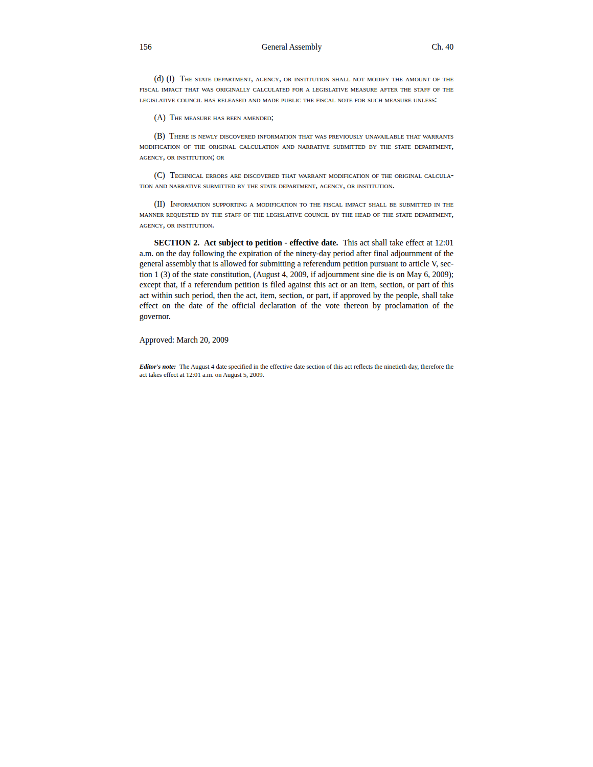156
General Assembly
Ch. 40
(d) (I) The state department, agency, or institution shall not modify the amount of the fiscal impact that was originally calculated for a legislative measure after the staff of the legislative council has released and made public the fiscal note for such measure unless:
(A) The measure has been amended;
(B) There is newly discovered information that was previously unavailable that warrants modification of the original calculation and narrative submitted by the state department, agency, or institution; or
(C) Technical errors are discovered that warrant modification of the original calculation and narrative submitted by the state department, agency, or institution.
(II) Information supporting a modification to the fiscal impact shall be submitted in the manner requested by the staff of the legislative council by the head of the state department, agency, or institution.
SECTION 2. Act subject to petition - effective date. This act shall take effect at 12:01 a.m. on the day following the expiration of the ninety-day period after final adjournment of the general assembly that is allowed for submitting a referendum petition pursuant to article V, section 1 (3) of the state constitution, (August 4, 2009, if adjournment sine die is on May 6, 2009); except that, if a referendum petition is filed against this act or an item, section, or part of this act within such period, then the act, item, section, or part, if approved by the people, shall take effect on the date of the official declaration of the vote thereon by proclamation of the governor.
Approved: March 20, 2009
Editor's note: The August 4 date specified in the effective date section of this act reflects the ninetieth day, therefore the act takes effect at 12:01 a.m. on August 5, 2009.